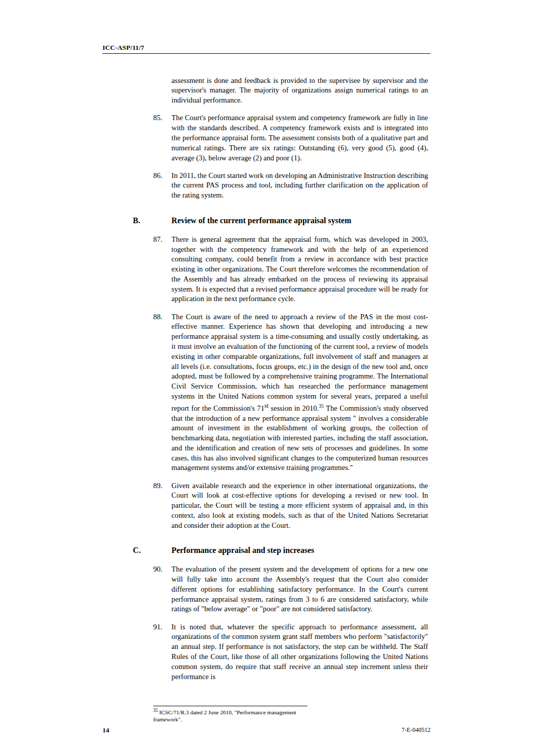ICC-ASP/11/7
assessment is done and feedback is provided to the supervisee by supervisor and the supervisor's manager. The majority of organizations assign numerical ratings to an individual performance.
85. The Court's performance appraisal system and competency framework are fully in line with the standards described. A competency framework exists and is integrated into the performance appraisal form. The assessment consists both of a qualitative part and numerical ratings. There are six ratings: Outstanding (6), very good (5), good (4), average (3), below average (2) and poor (1).
86. In 2011, the Court started work on developing an Administrative Instruction describing the current PAS process and tool, including further clarification on the application of the rating system.
B. Review of the current performance appraisal system
87. There is general agreement that the appraisal form, which was developed in 2003, together with the competency framework and with the help of an experienced consulting company, could benefit from a review in accordance with best practice existing in other organizations. The Court therefore welcomes the recommendation of the Assembly and has already embarked on the process of reviewing its appraisal system. It is expected that a revised performance appraisal procedure will be ready for application in the next performance cycle.
88. The Court is aware of the need to approach a review of the PAS in the most cost-effective manner. Experience has shown that developing and introducing a new performance appraisal system is a time-consuming and usually costly undertaking, as it must involve an evaluation of the functioning of the current tool, a review of models existing in other comparable organizations, full involvement of staff and managers at all levels (i.e. consultations, focus groups, etc.) in the design of the new tool and, once adopted, must be followed by a comprehensive training programme. The International Civil Service Commission, which has researched the performance management systems in the United Nations common system for several years, prepared a useful report for the Commission's 71st session in 2010.35 The Commission's study observed that the introduction of a new performance appraisal system " involves a considerable amount of investment in the establishment of working groups, the collection of benchmarking data, negotiation with interested parties, including the staff association, and the identification and creation of new sets of processes and guidelines. In some cases, this has also involved significant changes to the computerized human resources management systems and/or extensive training programmes."
89. Given available research and the experience in other international organizations, the Court will look at cost-effective options for developing a revised or new tool. In particular, the Court will be testing a more efficient system of appraisal and, in this context, also look at existing models, such as that of the United Nations Secretariat and consider their adoption at the Court.
C. Performance appraisal and step increases
90. The evaluation of the present system and the development of options for a new one will fully take into account the Assembly's request that the Court also consider different options for establishing satisfactory performance. In the Court's current performance appraisal system, ratings from 3 to 6 are considered satisfactory, while ratings of "below average" or "poor" are not considered satisfactory.
91. It is noted that, whatever the specific approach to performance assessment, all organizations of the common system grant staff members who perform "satisfactorily" an annual step. If performance is not satisfactory, the step can be withheld. The Staff Rules of the Court, like those of all other organizations following the United Nations common system, do require that staff receive an annual step increment unless their performance is
35 ICSC/71/R.3 dated 2 June 2010, "Performance management framework".
14 7-E-040512